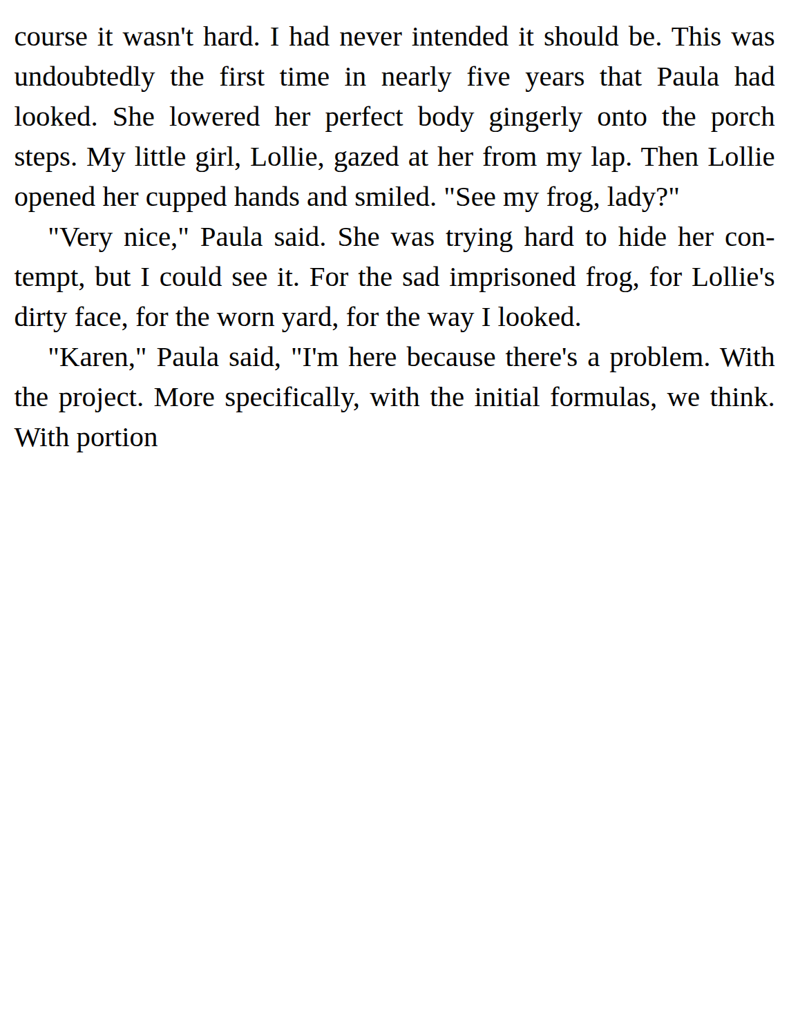course it wasn't hard. I had never intended it should be. This was undoubtedly the first time in nearly five years that Paula had looked. She lowered her perfect body gingerly onto the porch steps. My little girl, Lollie, gazed at her from my lap. Then Lollie opened her cupped hands and smiled. "See my frog, lady?"
"Very nice," Paula said. She was trying hard to hide her contempt, but I could see it. For the sad imprisoned frog, for Lollie's dirty face, for the worn yard, for the way I looked.
"Karen," Paula said, "I'm here because there's a problem. With the project. More specifically, with the initial formulas, we think. With portion